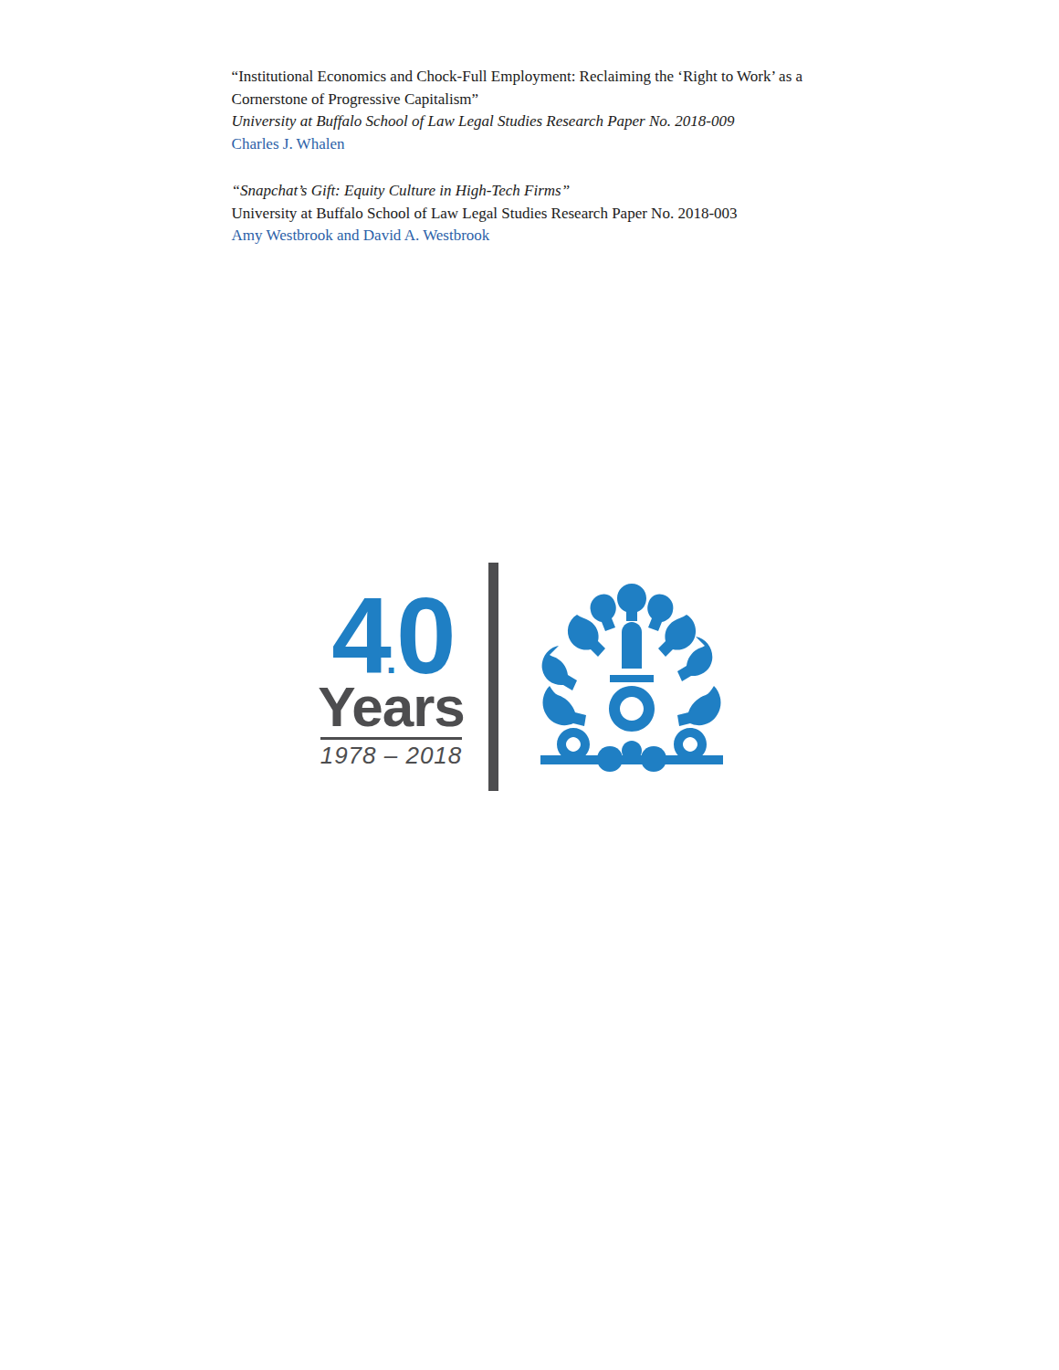“Institutional Economics and Chock-Full Employment: Reclaiming the ‘Right to Work’ as a Cornerstone of Progressive Capitalism”
University at Buffalo School of Law Legal Studies Research Paper No. 2018-009
Charles J. Whalen
“Snapchat’s Gift: Equity Culture in High-Tech Firms”
University at Buffalo School of Law Legal Studies Research Paper No. 2018-003
Amy Westbrook and David A. Westbrook
4. 0
Years
1978 – 2018